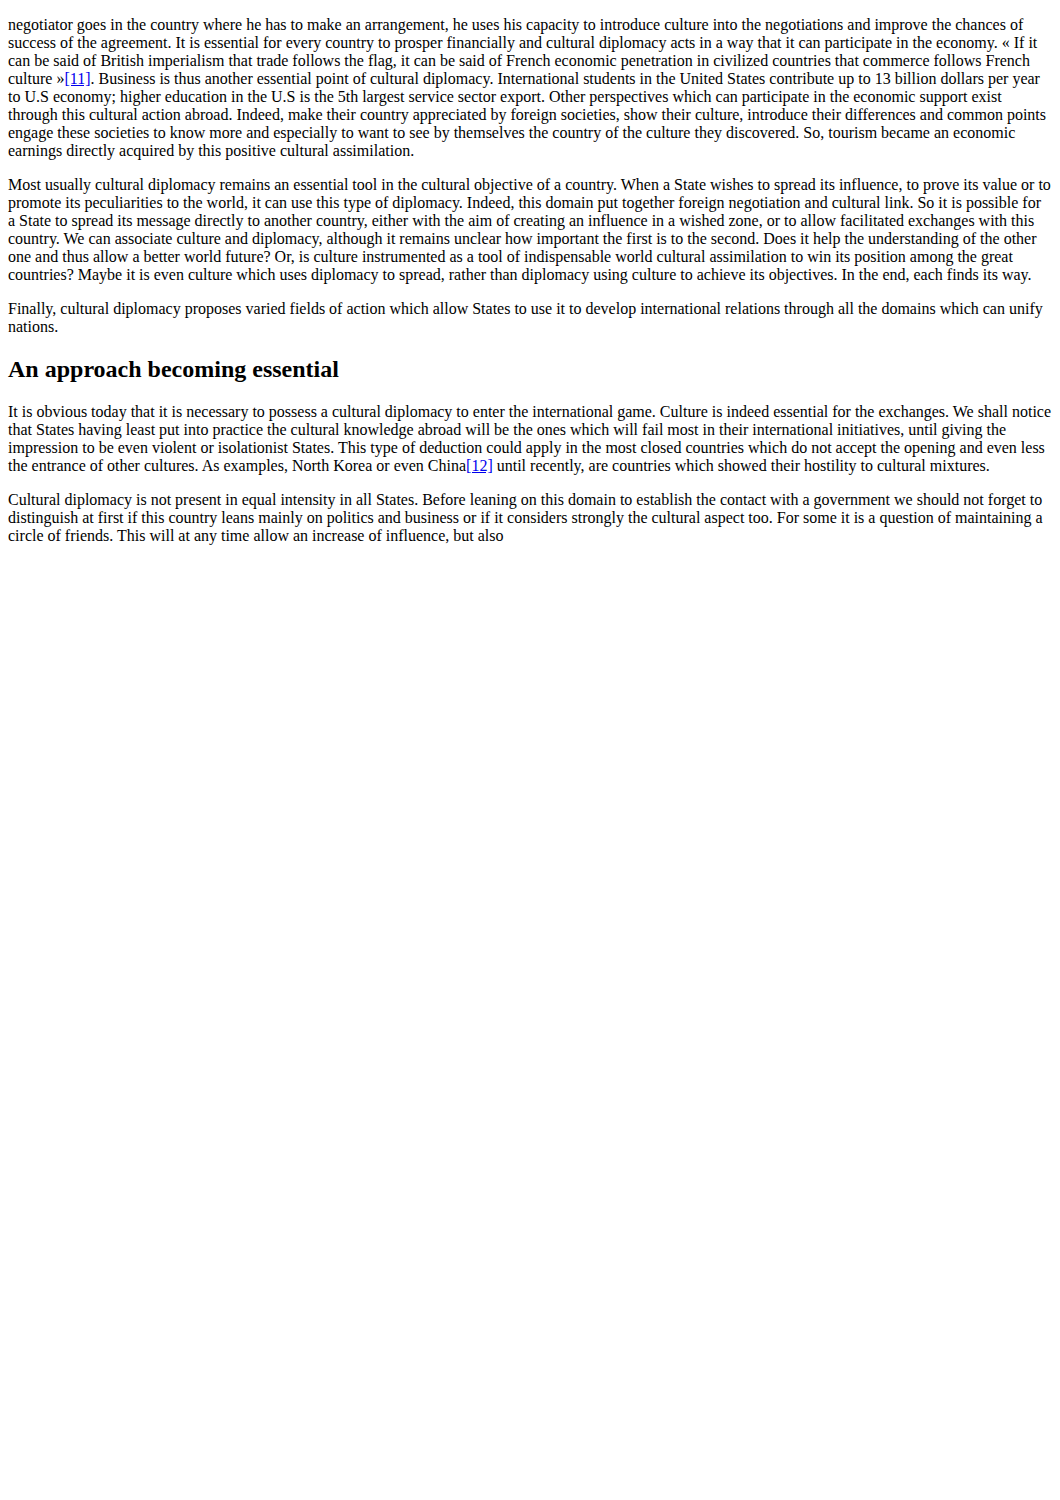negotiator goes in the country where he has to make an arrangement, he uses his capacity to introduce culture into the negotiations and improve the chances of success of the agreement. It is essential for every country to prosper financially and cultural diplomacy acts in a way that it can participate in the economy. « If it can be said of British imperialism that trade follows the flag, it can be said of French economic penetration in civilized countries that commerce follows French culture »[11]. Business is thus another essential point of cultural diplomacy. International students in the United States contribute up to 13 billion dollars per year to U.S economy; higher education in the U.S is the 5th largest service sector export. Other perspectives which can participate in the economic support exist through this cultural action abroad. Indeed, make their country appreciated by foreign societies, show their culture, introduce their differences and common points engage these societies to know more and especially to want to see by themselves the country of the culture they discovered. So, tourism became an economic earnings directly acquired by this positive cultural assimilation.
Most usually cultural diplomacy remains an essential tool in the cultural objective of a country. When a State wishes to spread its influence, to prove its value or to promote its peculiarities to the world, it can use this type of diplomacy. Indeed, this domain put together foreign negotiation and cultural link. So it is possible for a State to spread its message directly to another country, either with the aim of creating an influence in a wished zone, or to allow facilitated exchanges with this country. We can associate culture and diplomacy, although it remains unclear how important the first is to the second. Does it help the understanding of the other one and thus allow a better world future? Or, is culture instrumented as a tool of indispensable world cultural assimilation to win its position among the great countries? Maybe it is even culture which uses diplomacy to spread, rather than diplomacy using culture to achieve its objectives. In the end, each finds its way.
Finally, cultural diplomacy proposes varied fields of action which allow States to use it to develop international relations through all the domains which can unify nations.
An approach becoming essential
It is obvious today that it is necessary to possess a cultural diplomacy to enter the international game. Culture is indeed essential for the exchanges. We shall notice that States having least put into practice the cultural knowledge abroad will be the ones which will fail most in their international initiatives, until giving the impression to be even violent or isolationist States. This type of deduction could apply in the most closed countries which do not accept the opening and even less the entrance of other cultures. As examples, North Korea or even China[12] until recently, are countries which showed their hostility to cultural mixtures.
Cultural diplomacy is not present in equal intensity in all States. Before leaning on this domain to establish the contact with a government we should not forget to distinguish at first if this country leans mainly on politics and business or if it considers strongly the cultural aspect too. For some it is a question of maintaining a circle of friends. This will at any time allow an increase of influence, but also